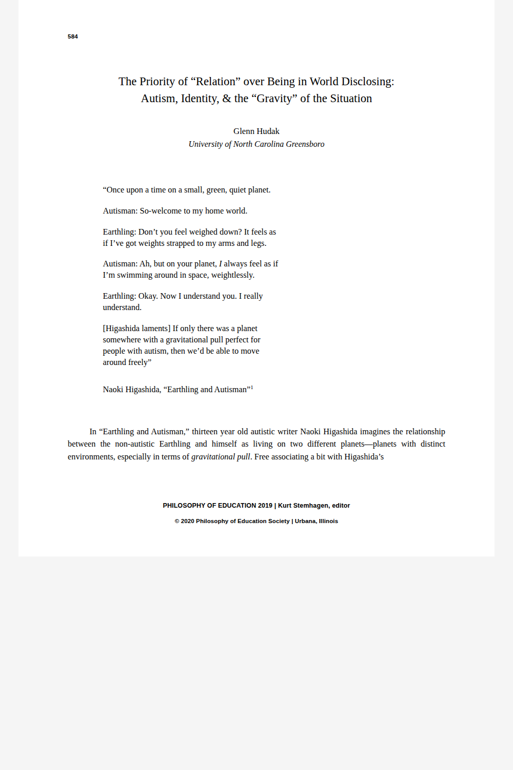584
The Priority of “Relation” over Being in World Disclosing:
Autism, Identity, & the “Gravity” of the Situation
Glenn Hudak
University of North Carolina Greensboro
“Once upon a time on a small, green, quiet planet.
Autisman: So-welcome to my home world.
Earthling: Don’t you feel weighed down? It feels as if I’ve got weights strapped to my arms and legs.
Autisman: Ah, but on your planet, I always feel as if I’m swimming around in space, weightlessly.
Earthling: Okay. Now I understand you. I really understand.
[Higashida laments] If only there was a planet somewhere with a gravitational pull perfect for people with autism, then we’d be able to move around freely”
Naoki Higashida, “Earthling and Autisman”1
In “Earthling and Autisman,” thirteen year old autistic writer Naoki Higashida imagines the relationship between the non-autistic Earthling and himself as living on two different planets—planets with distinct environments, especially in terms of gravitational pull. Free associating a bit with Higashida’s
PHILOSOPHY OF EDUCATION 2019 | Kurt Stemhagen, editor
© 2020 Philosophy of Education Society | Urbana, Illinois